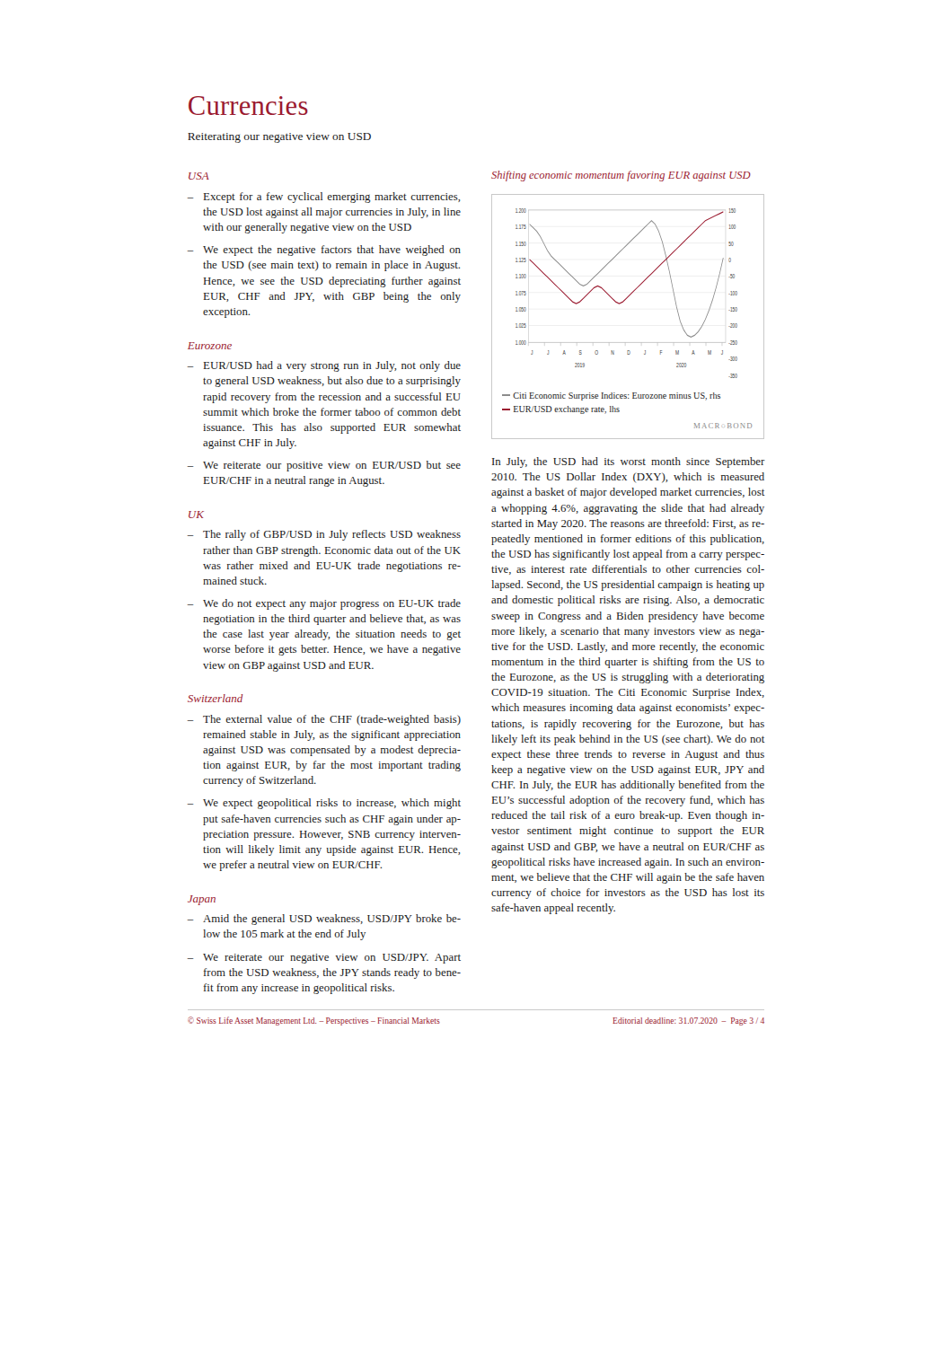Currencies
Reiterating our negative view on USD
USA
Except for a few cyclical emerging market currencies, the USD lost against all major currencies in July, in line with our generally negative view on the USD
We expect the negative factors that have weighed on the USD (see main text) to remain in place in August. Hence, we see the USD depreciating further against EUR, CHF and JPY, with GBP being the only exception.
Eurozone
EUR/USD had a very strong run in July, not only due to general USD weakness, but also due to a surprisingly rapid recovery from the recession and a successful EU summit which broke the former taboo of common debt issuance. This has also supported EUR somewhat against CHF in July.
We reiterate our positive view on EUR/USD but see EUR/CHF in a neutral range in August.
UK
The rally of GBP/USD in July reflects USD weakness rather than GBP strength. Economic data out of the UK was rather mixed and EU-UK trade negotiations remained stuck.
We do not expect any major progress on EU-UK trade negotiation in the third quarter and believe that, as was the case last year already, the situation needs to get worse before it gets better. Hence, we have a negative view on GBP against USD and EUR.
Switzerland
The external value of the CHF (trade-weighted basis) remained stable in July, as the significant appreciation against USD was compensated by a modest depreciation against EUR, by far the most important trading currency of Switzerland.
We expect geopolitical risks to increase, which might put safe-haven currencies such as CHF again under appreciation pressure. However, SNB currency intervention will likely limit any upside against EUR. Hence, we prefer a neutral view on EUR/CHF.
Japan
Amid the general USD weakness, USD/JPY broke below the 105 mark at the end of July
We reiterate our negative view on USD/JPY. Apart from the USD weakness, the JPY stands ready to benefit from any increase in geopolitical risks.
Shifting economic momentum favoring EUR against USD
1.200 1.175 1.150 1.125 1.100 1.075 1.050 1.025 1.000 150 100 50 0 -50 -100 -150 -200 -250 -300 -350 J J A S O N D J F M A M J 2019 2020
Citi Economic Surprise Indices: Eurozone minus US, rhs EUR/USD exchange rate, lhs
MACR○BOND
In July, the USD had its worst month since September 2010. The US Dollar Index (DXY), which is measured against a basket of major developed market currencies, lost a whopping 4.6%, aggravating the slide that had already started in May 2020. The reasons are threefold: First, as repeatedly mentioned in former editions of this publication, the USD has significantly lost appeal from a carry perspective, as interest rate differentials to other currencies collapsed. Second, the US presidential campaign is heating up and domestic political risks are rising. Also, a democratic sweep in Congress and a Biden presidency have become more likely, a scenario that many investors view as negative for the USD. Lastly, and more recently, the economic momentum in the third quarter is shifting from the US to the Eurozone, as the US is struggling with a deteriorating COVID-19 situation. The Citi Economic Surprise Index, which measures incoming data against economists’ expectations, is rapidly recovering for the Eurozone, but has likely left its peak behind in the US (see chart). We do not expect these three trends to reverse in August and thus keep a negative view on the USD against EUR, JPY and CHF. In July, the EUR has additionally benefited from the EU’s successful adoption of the recovery fund, which has reduced the tail risk of a euro break-up. Even though investor sentiment might continue to support the EUR against USD and GBP, we have a neutral on EUR/CHF as geopolitical risks have increased again. In such an environment, we believe that the CHF will again be the safe haven currency of choice for investors as the USD has lost its safe-haven appeal recently.
© Swiss Life Asset Management Ltd. – Perspectives – Financial Markets
Editorial deadline: 31.07.2020 – Page 3 / 4